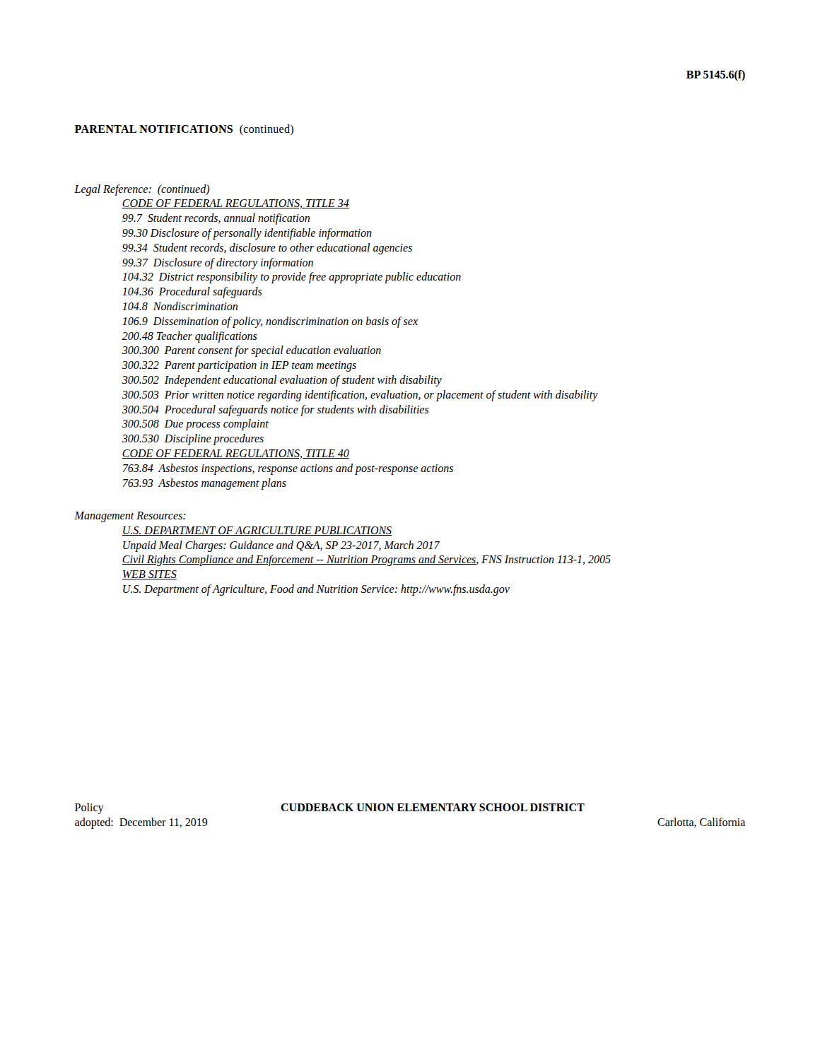BP 5145.6(f)
PARENTAL NOTIFICATIONS (continued)
Legal Reference: (continued)
CODE OF FEDERAL REGULATIONS, TITLE 34
99.7 Student records, annual notification
99.30 Disclosure of personally identifiable information
99.34 Student records, disclosure to other educational agencies
99.37 Disclosure of directory information
104.32 District responsibility to provide free appropriate public education
104.36 Procedural safeguards
104.8 Nondiscrimination
106.9 Dissemination of policy, nondiscrimination on basis of sex
200.48 Teacher qualifications
300.300 Parent consent for special education evaluation
300.322 Parent participation in IEP team meetings
300.502 Independent educational evaluation of student with disability
300.503 Prior written notice regarding identification, evaluation, or placement of student with disability
300.504 Procedural safeguards notice for students with disabilities
300.508 Due process complaint
300.530 Discipline procedures
CODE OF FEDERAL REGULATIONS, TITLE 40
763.84 Asbestos inspections, response actions and post-response actions
763.93 Asbestos management plans
Management Resources:
U.S. DEPARTMENT OF AGRICULTURE PUBLICATIONS
Unpaid Meal Charges: Guidance and Q&A, SP 23-2017, March 2017
Civil Rights Compliance and Enforcement -- Nutrition Programs and Services, FNS Instruction 113-1, 2005
WEB SITES
U.S. Department of Agriculture, Food and Nutrition Service: http://www.fns.usda.gov
Policy
adopted: December 11, 2019
CUDDEBACK UNION ELEMENTARY SCHOOL DISTRICT
Carlotta, California